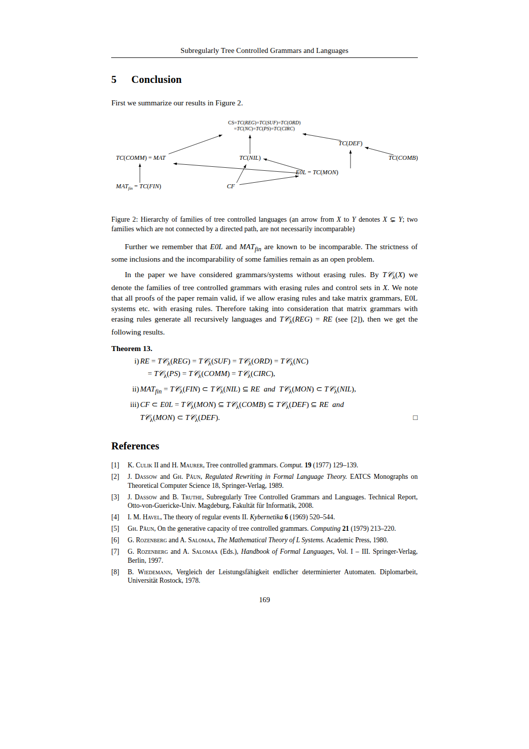Subregularly Tree Controlled Grammars and Languages
5 Conclusion
First we summarize our results in Figure 2.
CS=TC(REG)=TC(SUF)=TC(ORD) =TC(NC)=TC(PS)=TC(CIRC) TC(DEF) TC(COMM) = MAT TC(NIL) TC(COMB) E0L = TC(MON) MATfin = TC(FIN) CF
Figure 2: Hierarchy of families of tree controlled languages (an arrow from X to Y denotes X ⊊ Y; two families which are not connected by a directed path, are not necessarily incomparable)
Further we remember that E0L and MATfin are known to be incomparable. The strictness of some inclusions and the incomparability of some families remain as an open problem.
In the paper we have considered grammars/systems without erasing rules. By T𝒞λ(X) we denote the families of tree controlled grammars with erasing rules and control sets in X. We note that all proofs of the paper remain valid, if we allow erasing rules and take matrix grammars, E0L systems etc. with erasing rules. Therefore taking into consideration that matrix grammars with erasing rules generate all recursively languages and T𝒞λ(REG) = RE (see [2]), then we get the following results.
Theorem 13.
i) RE = T𝒞λ(REG) = T𝒞λ(SUF) = T𝒞λ(ORD) = T𝒞λ(NC)
= T𝒞λ(PS) = T𝒞λ(COMM) = T𝒞λ(CIRC),
ii) MATfin = T𝒞λ(FIN) ⊂ T𝒞λ(NIL) ⊆ RE and T𝒞λ(MON) ⊂ T𝒞λ(NIL),
iii) CF ⊂ E0L = T𝒞λ(MON) ⊆ T𝒞λ(COMB) ⊆ T𝒞λ(DEF) ⊆ RE and
T𝒞λ(MON) ⊂ T𝒞λ(DEF). □
References
[1] K. Culik II and H. Maurer, Tree controlled grammars. Comput. 19 (1977) 129–139.
[2] J. Dassow and Gh. Păun, Regulated Rewriting in Formal Language Theory. EATCS Monographs on Theoretical Computer Science 18, Springer-Verlag, 1989.
[3] J. Dassow and B. Truthe, Subregularly Tree Controlled Grammars and Languages. Technical Report, Otto-von-Guericke-Univ. Magdeburg, Fakultät für Informatik, 2008.
[4] I. M. Havel, The theory of regular events II. Kybernetika 6 (1969) 520–544.
[5] Gh. Păun, On the generative capacity of tree controlled grammars. Computing 21 (1979) 213–220.
[6] G. Rozenberg and A. Salomaa, The Mathematical Theory of L Systems. Academic Press, 1980.
[7] G. Rozenberg and A. Salomaa (Eds.), Handbook of Formal Languages, Vol. I – III. Springer-Verlag, Berlin, 1997.
[8] B. Wiedemann, Vergleich der Leistungsfähigkeit endlicher determinierter Automaten. Diplomarbeit, Universität Rostock, 1978.
169